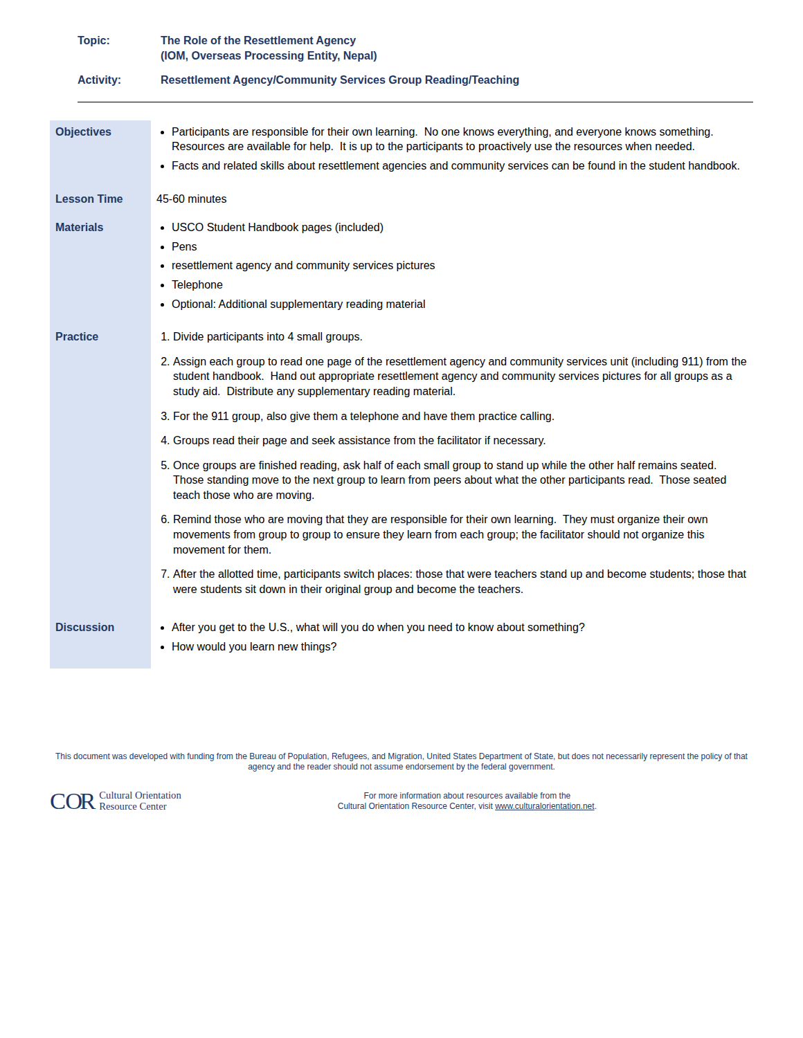| Topic: | The Role of the Resettlement Agency (IOM, Overseas Processing Entity, Nepal) |
| Activity: | Resettlement Agency/Community Services Group Reading/Teaching |
| Objectives | Participants are responsible for their own learning. No one knows everything, and everyone knows something. Resources are available for help. It is up to the participants to proactively use the resources when needed. Facts and related skills about resettlement agencies and community services can be found in the student handbook. |
| Lesson Time | 45-60 minutes |
| Materials | USCO Student Handbook pages (included) Pens resettlement agency and community services pictures Telephone Optional: Additional supplementary reading material |
| Practice | Divide participants into 4 small groups. Assign each group to read one page of the resettlement agency and community services unit (including 911) from the student handbook. Hand out appropriate resettlement agency and community services pictures for all groups as a study aid. Distribute any supplementary reading material. For the 911 group, also give them a telephone and have them practice calling. Groups read their page and seek assistance from the facilitator if necessary. Once groups are finished reading, ask half of each small group to stand up while the other half remains seated. Those standing move to the next group to learn from peers about what the other participants read. Those seated teach those who are moving. Remind those who are moving that they are responsible for their own learning. They must organize their own movements from group to group to ensure they learn from each group; the facilitator should not organize this movement for them. After the allotted time, participants switch places: those that were teachers stand up and become students; those that were students sit down in their original group and become the teachers. |
| Discussion | After you get to the U.S., what will you do when you need to know about something? How would you learn new things? |
This document was developed with funding from the Bureau of Population, Refugees, and Migration, United States Department of State, but does not necessarily represent the policy of that agency and the reader should not assume endorsement by the federal government.
COR Cultural Orientation
Resource Center
For more information about resources available from the
Cultural Orientation Resource Center, visit www.culturalorientation.net.